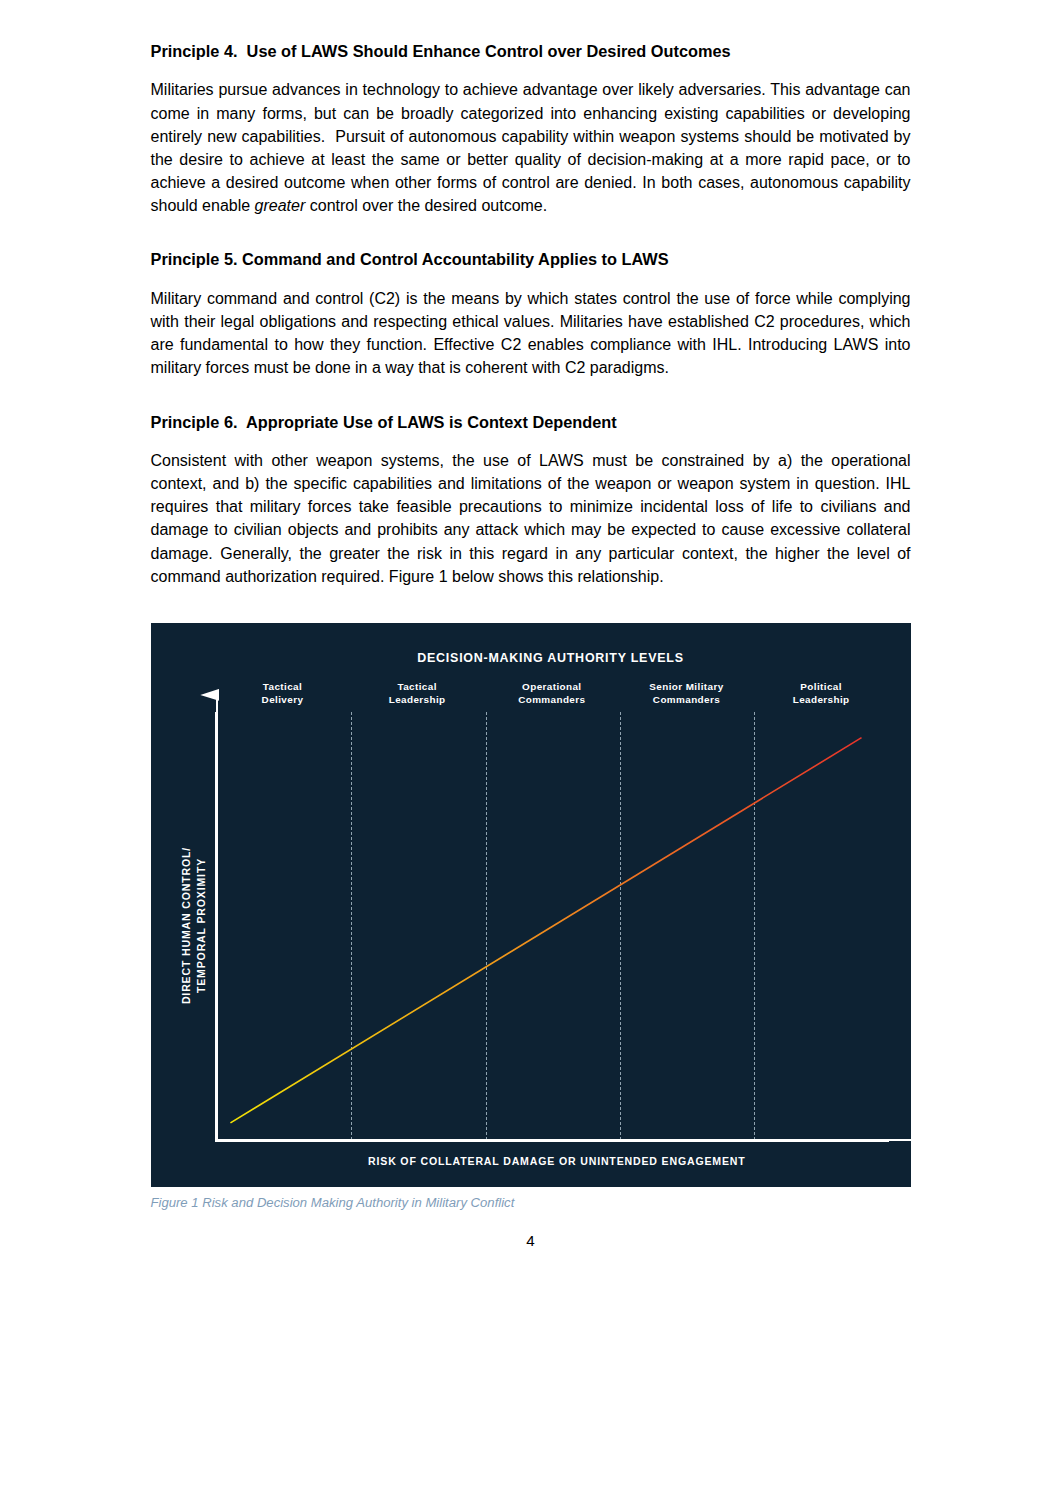Principle 4. Use of LAWS Should Enhance Control over Desired Outcomes
Militaries pursue advances in technology to achieve advantage over likely adversaries. This advantage can come in many forms, but can be broadly categorized into enhancing existing capabilities or developing entirely new capabilities. Pursuit of autonomous capability within weapon systems should be motivated by the desire to achieve at least the same or better quality of decision-making at a more rapid pace, or to achieve a desired outcome when other forms of control are denied. In both cases, autonomous capability should enable greater control over the desired outcome.
Principle 5. Command and Control Accountability Applies to LAWS
Military command and control (C2) is the means by which states control the use of force while complying with their legal obligations and respecting ethical values. Militaries have established C2 procedures, which are fundamental to how they function. Effective C2 enables compliance with IHL. Introducing LAWS into military forces must be done in a way that is coherent with C2 paradigms.
Principle 6. Appropriate Use of LAWS is Context Dependent
Consistent with other weapon systems, the use of LAWS must be constrained by a) the operational context, and b) the specific capabilities and limitations of the weapon or weapon system in question. IHL requires that military forces take feasible precautions to minimize incidental loss of life to civilians and damage to civilian objects and prohibits any attack which may be expected to cause excessive collateral damage. Generally, the greater the risk in this regard in any particular context, the higher the level of command authorization required. Figure 1 below shows this relationship.
DECISION-MAKING AUTHORITY LEVELS
DIRECT HUMAN CONTROL/
TEMPORAL PROXIMITY
Tactical
Delivery
Tactical
Leadership
Operational
Commanders
Senior Military
Commanders
Political
Leadership
RISK OF COLLATERAL DAMAGE OR UNINTENDED ENGAGEMENT
Figure 1 Risk and Decision Making Authority in Military Conflict
4